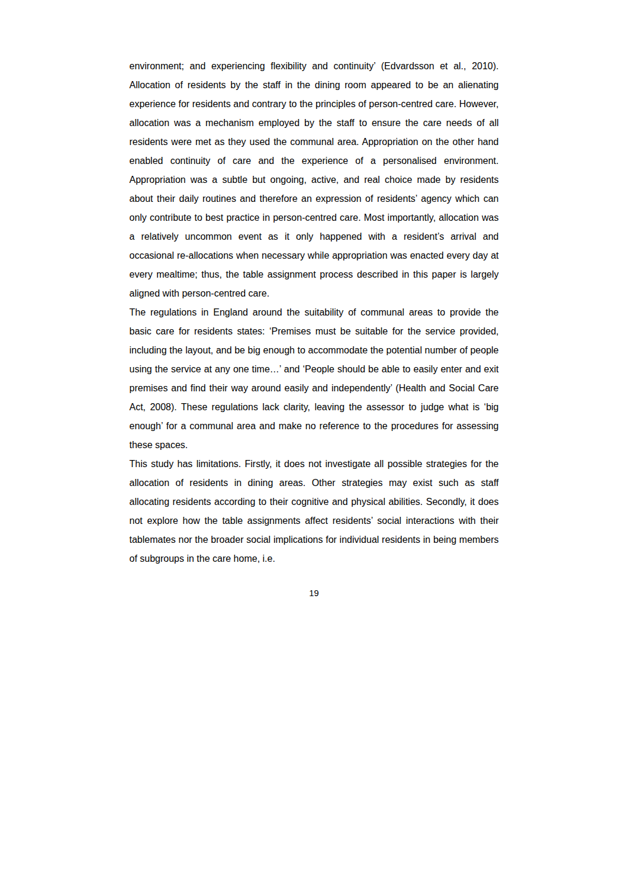environment; and experiencing flexibility and continuity’ (Edvardsson et al., 2010). Allocation of residents by the staff in the dining room appeared to be an alienating experience for residents and contrary to the principles of person-centred care. However, allocation was a mechanism employed by the staff to ensure the care needs of all residents were met as they used the communal area. Appropriation on the other hand enabled continuity of care and the experience of a personalised environment. Appropriation was a subtle but ongoing, active, and real choice made by residents about their daily routines and therefore an expression of residents’ agency which can only contribute to best practice in person-centred care. Most importantly, allocation was a relatively uncommon event as it only happened with a resident’s arrival and occasional re-allocations when necessary while appropriation was enacted every day at every mealtime; thus, the table assignment process described in this paper is largely aligned with person-centred care.
The regulations in England around the suitability of communal areas to provide the basic care for residents states: ‘Premises must be suitable for the service provided, including the layout, and be big enough to accommodate the potential number of people using the service at any one time…’ and ‘People should be able to easily enter and exit premises and find their way around easily and independently’ (Health and Social Care Act, 2008). These regulations lack clarity, leaving the assessor to judge what is ‘big enough’ for a communal area and make no reference to the procedures for assessing these spaces.
This study has limitations. Firstly, it does not investigate all possible strategies for the allocation of residents in dining areas. Other strategies may exist such as staff allocating residents according to their cognitive and physical abilities. Secondly, it does not explore how the table assignments affect residents’ social interactions with their tablemates nor the broader social implications for individual residents in being members of subgroups in the care home, i.e.
19